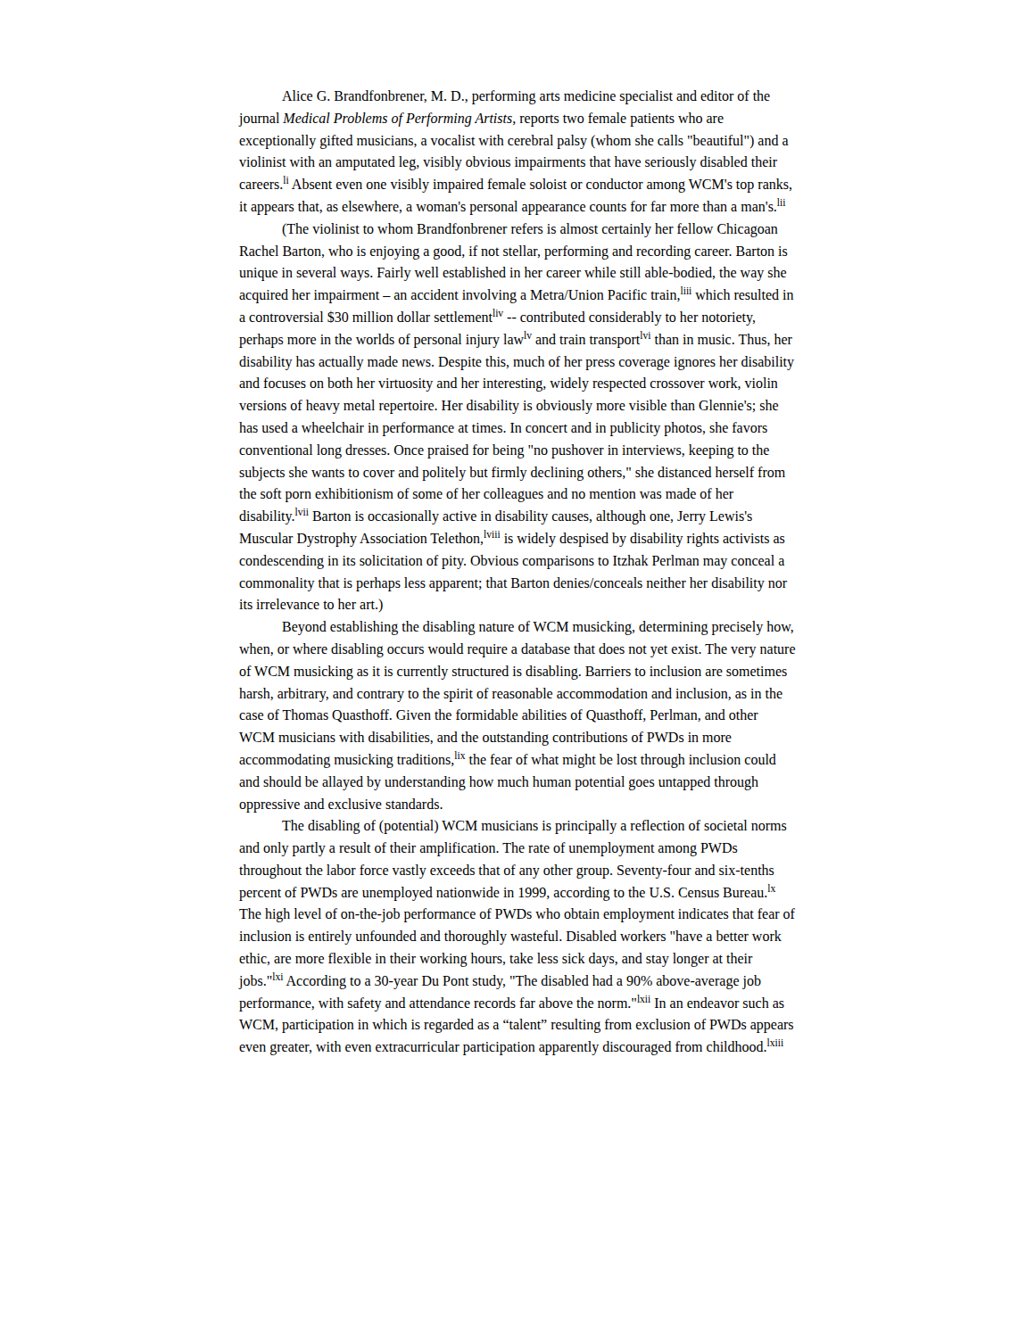Alice G. Brandfonbrener, M. D., performing arts medicine specialist and editor of the journal Medical Problems of Performing Artists, reports two female patients who are exceptionally gifted musicians, a vocalist with cerebral palsy (whom she calls "beautiful") and a violinist with an amputated leg, visibly obvious impairments that have seriously disabled their careers.li Absent even one visibly impaired female soloist or conductor among WCM's top ranks, it appears that, as elsewhere, a woman's personal appearance counts for far more than a man's.lii
(The violinist to whom Brandfonbrener refers is almost certainly her fellow Chicagoan Rachel Barton, who is enjoying a good, if not stellar, performing and recording career. Barton is unique in several ways. Fairly well established in her career while still able-bodied, the way she acquired her impairment – an accident involving a Metra/Union Pacific train,liii which resulted in a controversial $30 million dollar settlementliv -- contributed considerably to her notoriety, perhaps more in the worlds of personal injury lawlv and train transportlvi than in music. Thus, her disability has actually made news. Despite this, much of her press coverage ignores her disability and focuses on both her virtuosity and her interesting, widely respected crossover work, violin versions of heavy metal repertoire. Her disability is obviously more visible than Glennie's; she has used a wheelchair in performance at times. In concert and in publicity photos, she favors conventional long dresses. Once praised for being "no pushover in interviews, keeping to the subjects she wants to cover and politely but firmly declining others," she distanced herself from the soft porn exhibitionism of some of her colleagues and no mention was made of her disability.lvii Barton is occasionally active in disability causes, although one, Jerry Lewis's Muscular Dystrophy Association Telethon,lviii is widely despised by disability rights activists as condescending in its solicitation of pity. Obvious comparisons to Itzhak Perlman may conceal a commonality that is perhaps less apparent; that Barton denies/conceals neither her disability nor its irrelevance to her art.)
Beyond establishing the disabling nature of WCM musicking, determining precisely how, when, or where disabling occurs would require a database that does not yet exist. The very nature of WCM musicking as it is currently structured is disabling. Barriers to inclusion are sometimes harsh, arbitrary, and contrary to the spirit of reasonable accommodation and inclusion, as in the case of Thomas Quasthoff. Given the formidable abilities of Quasthoff, Perlman, and other WCM musicians with disabilities, and the outstanding contributions of PWDs in more accommodating musicking traditions,lix the fear of what might be lost through inclusion could and should be allayed by understanding how much human potential goes untapped through oppressive and exclusive standards.
The disabling of (potential) WCM musicians is principally a reflection of societal norms and only partly a result of their amplification. The rate of unemployment among PWDs throughout the labor force vastly exceeds that of any other group. Seventy-four and six-tenths percent of PWDs are unemployed nationwide in 1999, according to the U.S. Census Bureau.lx The high level of on-the-job performance of PWDs who obtain employment indicates that fear of inclusion is entirely unfounded and thoroughly wasteful. Disabled workers "have a better work ethic, are more flexible in their working hours, take less sick days, and stay longer at their jobs."lxi According to a 30-year Du Pont study, "The disabled had a 90% above-average job performance, with safety and attendance records far above the norm."lxii In an endeavor such as WCM, participation in which is regarded as a “talent” resulting from exclusion of PWDs appears even greater, with even extracurricular participation apparently discouraged from childhood.lxiii